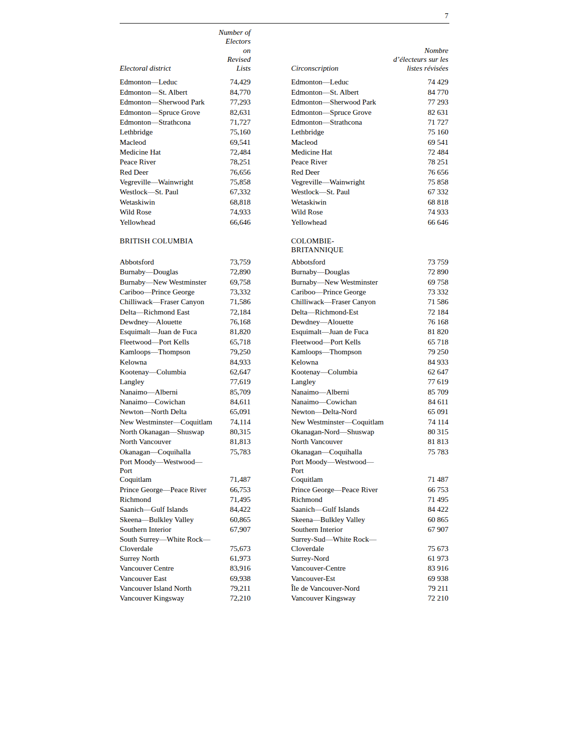7
| Electoral district | Number of Electors on Revised Lists | | Circonscription | Nombre d’électeurs sur les listes révisées |
| --- | --- | --- | --- | --- |
| Edmonton—Leduc | 74,429 | | Edmonton—Leduc | 74 429 |
| Edmonton—St. Albert | 84,770 | | Edmonton—St. Albert | 84 770 |
| Edmonton—Sherwood Park | 77,293 | | Edmonton—Sherwood Park | 77 293 |
| Edmonton—Spruce Grove | 82,631 | | Edmonton—Spruce Grove | 82 631 |
| Edmonton—Strathcona | 71,727 | | Edmonton—Strathcona | 71 727 |
| Lethbridge | 75,160 | | Lethbridge | 75 160 |
| Macleod | 69,541 | | Macleod | 69 541 |
| Medicine Hat | 72,484 | | Medicine Hat | 72 484 |
| Peace River | 78,251 | | Peace River | 78 251 |
| Red Deer | 76,656 | | Red Deer | 76 656 |
| Vegreville—Wainwright | 75,858 | | Vegreville—Wainwright | 75 858 |
| Westlock—St. Paul | 67,332 | | Westlock—St. Paul | 67 332 |
| Wetaskiwin | 68,818 | | Wetaskiwin | 68 818 |
| Wild Rose | 74,933 | | Wild Rose | 74 933 |
| Yellowhead | 66,646 | | Yellowhead | 66 646 |
| BRITISH COLUMBIA | | | COLOMBIE-BRITANNIQUE | |
| Abbotsford | 73,759 | | Abbotsford | 73 759 |
| Burnaby—Douglas | 72,890 | | Burnaby—Douglas | 72 890 |
| Burnaby—New Westminster | 69,758 | | Burnaby—New Westminster | 69 758 |
| Cariboo—Prince George | 73,332 | | Cariboo—Prince George | 73 332 |
| Chilliwack—Fraser Canyon | 71,586 | | Chilliwack—Fraser Canyon | 71 586 |
| Delta—Richmond East | 72,184 | | Delta—Richmond-Est | 72 184 |
| Dewdney—Alouette | 76,168 | | Dewdney—Alouette | 76 168 |
| Esquimalt—Juan de Fuca | 81,820 | | Esquimalt—Juan de Fuca | 81 820 |
| Fleetwood—Port Kells | 65,718 | | Fleetwood—Port Kells | 65 718 |
| Kamloops—Thompson | 79,250 | | Kamloops—Thompson | 79 250 |
| Kelowna | 84,933 | | Kelowna | 84 933 |
| Kootenay—Columbia | 62,647 | | Kootenay—Columbia | 62 647 |
| Langley | 77,619 | | Langley | 77 619 |
| Nanaimo—Alberni | 85,709 | | Nanaimo—Alberni | 85 709 |
| Nanaimo—Cowichan | 84,611 | | Nanaimo—Cowichan | 84 611 |
| Newton—North Delta | 65,091 | | Newton—Delta-Nord | 65 091 |
| New Westminster—Coquitlam | 74,114 | | New Westminster—Coquitlam | 74 114 |
| North Okanagan—Shuswap | 80,315 | | Okanagan-Nord—Shuswap | 80 315 |
| North Vancouver | 81,813 | | North Vancouver | 81 813 |
| Okanagan—Coquihalla | 75,783 | | Okanagan—Coquihalla | 75 783 |
| Port Moody—Westwood—Port Coquitlam | 71,487 | | Port Moody—Westwood—Port Coquitlam | 71 487 |
| Prince George—Peace River | 66,753 | | Prince George—Peace River | 66 753 |
| Richmond | 71,495 | | Richmond | 71 495 |
| Saanich—Gulf Islands | 84,422 | | Saanich—Gulf Islands | 84 422 |
| Skeena—Bulkley Valley | 60,865 | | Skeena—Bulkley Valley | 60 865 |
| Southern Interior | 67,907 | | Southern Interior | 67 907 |
| South Surrey—White Rock— Cloverdale | 75,673 | | Surrey-Sud—White Rock— Cloverdale | 75 673 |
| Surrey North | 61,973 | | Surrey-Nord | 61 973 |
| Vancouver Centre | 83,916 | | Vancouver-Centre | 83 916 |
| Vancouver East | 69,938 | | Vancouver-Est | 69 938 |
| Vancouver Island North | 79,211 | | Île de Vancouver-Nord | 79 211 |
| Vancouver Kingsway | 72,210 | | Vancouver Kingsway | 72 210 |